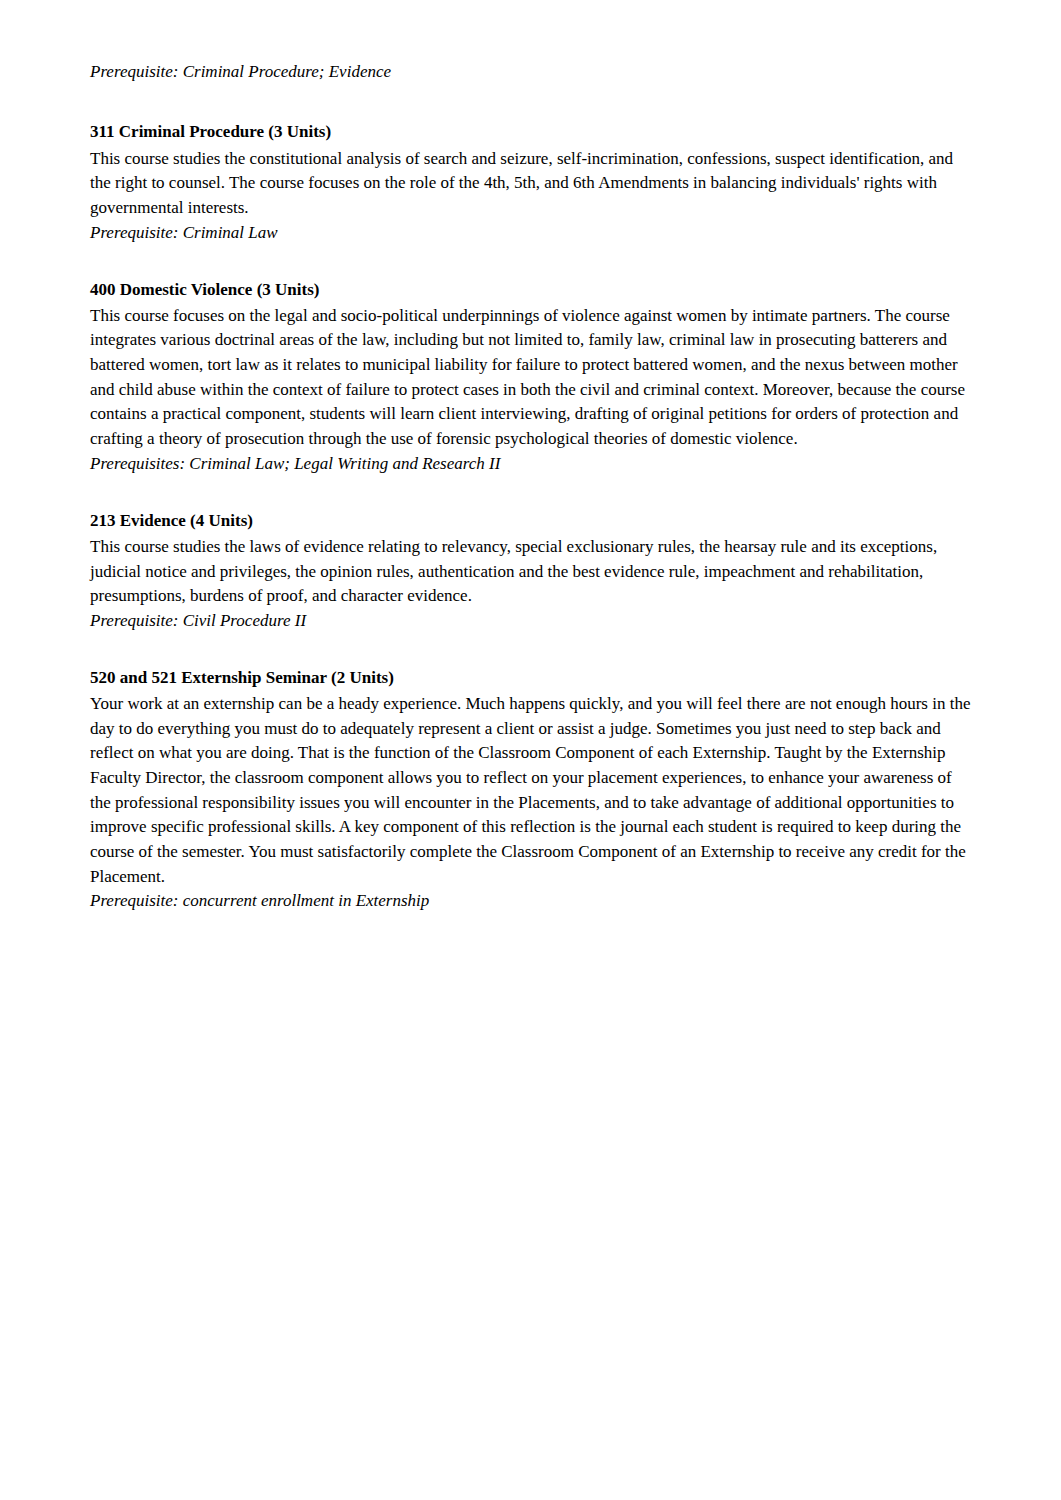Prerequisite: Criminal Procedure; Evidence
311 Criminal Procedure (3 Units)
This course studies the constitutional analysis of search and seizure, self-incrimination, confessions, suspect identification, and the right to counsel. The course focuses on the role of the 4th, 5th, and 6th Amendments in balancing individuals' rights with governmental interests.
Prerequisite: Criminal Law
400 Domestic Violence (3 Units)
This course focuses on the legal and socio-political underpinnings of violence against women by intimate partners. The course integrates various doctrinal areas of the law, including but not limited to, family law, criminal law in prosecuting batterers and battered women, tort law as it relates to municipal liability for failure to protect battered women, and the nexus between mother and child abuse within the context of failure to protect cases in both the civil and criminal context. Moreover, because the course contains a practical component, students will learn client interviewing, drafting of original petitions for orders of protection and crafting a theory of prosecution through the use of forensic psychological theories of domestic violence.
Prerequisites: Criminal Law; Legal Writing and Research II
213 Evidence (4 Units)
This course studies the laws of evidence relating to relevancy, special exclusionary rules, the hearsay rule and its exceptions, judicial notice and privileges, the opinion rules, authentication and the best evidence rule, impeachment and rehabilitation, presumptions, burdens of proof, and character evidence.
Prerequisite: Civil Procedure II
520 and 521 Externship Seminar (2 Units)
Your work at an externship can be a heady experience. Much happens quickly, and you will feel there are not enough hours in the day to do everything you must do to adequately represent a client or assist a judge. Sometimes you just need to step back and reflect on what you are doing. That is the function of the Classroom Component of each Externship. Taught by the Externship Faculty Director, the classroom component allows you to reflect on your placement experiences, to enhance your awareness of the professional responsibility issues you will encounter in the Placements, and to take advantage of additional opportunities to improve specific professional skills. A key component of this reflection is the journal each student is required to keep during the course of the semester. You must satisfactorily complete the Classroom Component of an Externship to receive any credit for the Placement.
Prerequisite: concurrent enrollment in Externship